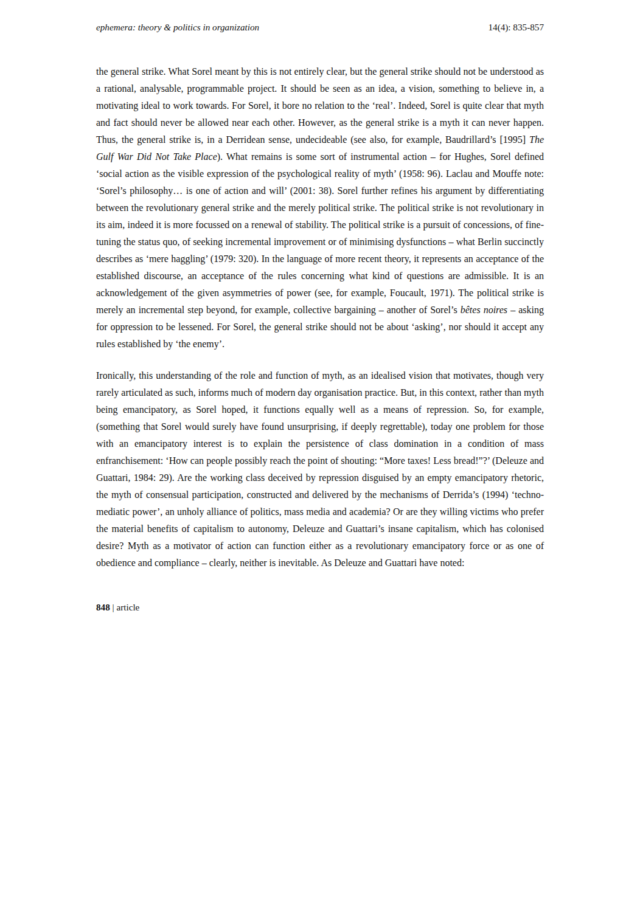ephemera: theory & politics in organization 14(4): 835-857
the general strike. What Sorel meant by this is not entirely clear, but the general strike should not be understood as a rational, analysable, programmable project. It should be seen as an idea, a vision, something to believe in, a motivating ideal to work towards. For Sorel, it bore no relation to the ‘real’. Indeed, Sorel is quite clear that myth and fact should never be allowed near each other. However, as the general strike is a myth it can never happen. Thus, the general strike is, in a Derridean sense, undecideable (see also, for example, Baudrillard’s [1995] The Gulf War Did Not Take Place). What remains is some sort of instrumental action – for Hughes, Sorel defined ‘social action as the visible expression of the psychological reality of myth’ (1958: 96). Laclau and Mouffe note: ‘Sorel’s philosophy… is one of action and will’ (2001: 38). Sorel further refines his argument by differentiating between the revolutionary general strike and the merely political strike. The political strike is not revolutionary in its aim, indeed it is more focussed on a renewal of stability. The political strike is a pursuit of concessions, of fine-tuning the status quo, of seeking incremental improvement or of minimising dysfunctions – what Berlin succinctly describes as ‘mere haggling’ (1979: 320). In the language of more recent theory, it represents an acceptance of the established discourse, an acceptance of the rules concerning what kind of questions are admissible. It is an acknowledgement of the given asymmetries of power (see, for example, Foucault, 1971). The political strike is merely an incremental step beyond, for example, collective bargaining – another of Sorel’s bêtes noires – asking for oppression to be lessened. For Sorel, the general strike should not be about ‘asking’, nor should it accept any rules established by ‘the enemy’.
Ironically, this understanding of the role and function of myth, as an idealised vision that motivates, though very rarely articulated as such, informs much of modern day organisation practice. But, in this context, rather than myth being emancipatory, as Sorel hoped, it functions equally well as a means of repression. So, for example, (something that Sorel would surely have found unsurprising, if deeply regrettable), today one problem for those with an emancipatory interest is to explain the persistence of class domination in a condition of mass enfranchisement: ‘How can people possibly reach the point of shouting: “More taxes! Less bread!”?’ (Deleuze and Guattari, 1984: 29). Are the working class deceived by repression disguised by an empty emancipatory rhetoric, the myth of consensual participation, constructed and delivered by the mechanisms of Derrida’s (1994) ‘techno-mediatic power’, an unholy alliance of politics, mass media and academia? Or are they willing victims who prefer the material benefits of capitalism to autonomy, Deleuze and Guattari’s insane capitalism, which has colonised desire? Myth as a motivator of action can function either as a revolutionary emancipatory force or as one of obedience and compliance – clearly, neither is inevitable. As Deleuze and Guattari have noted:
848 | article